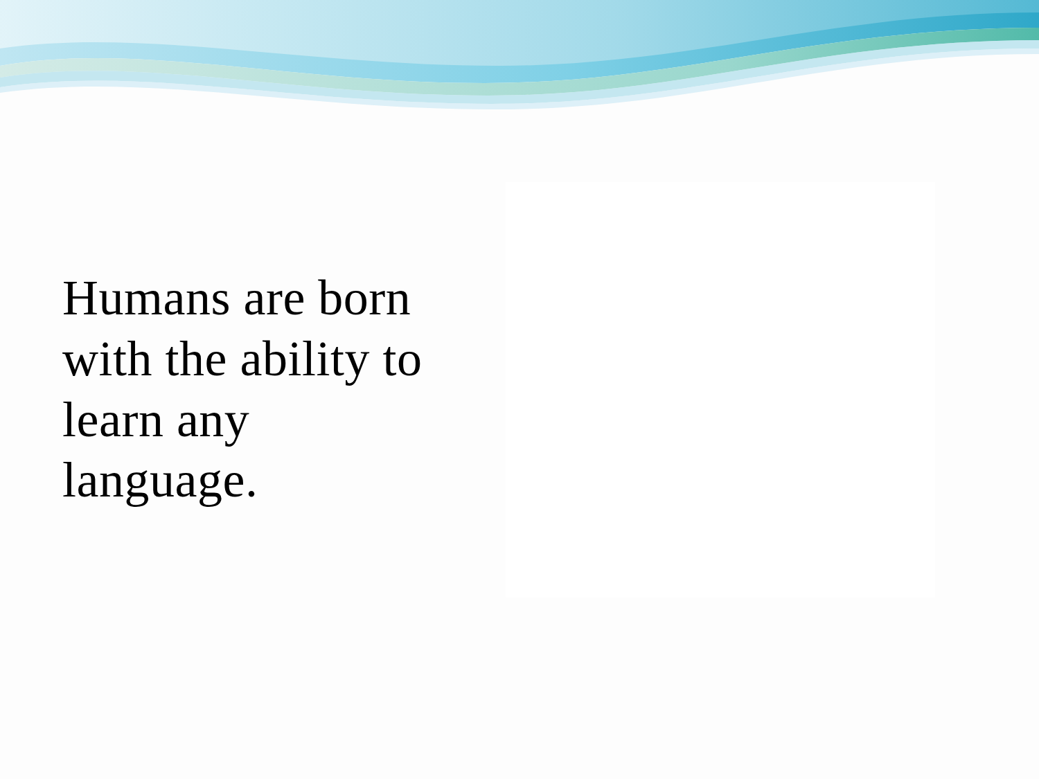Humans are born with the ability to learn any language.